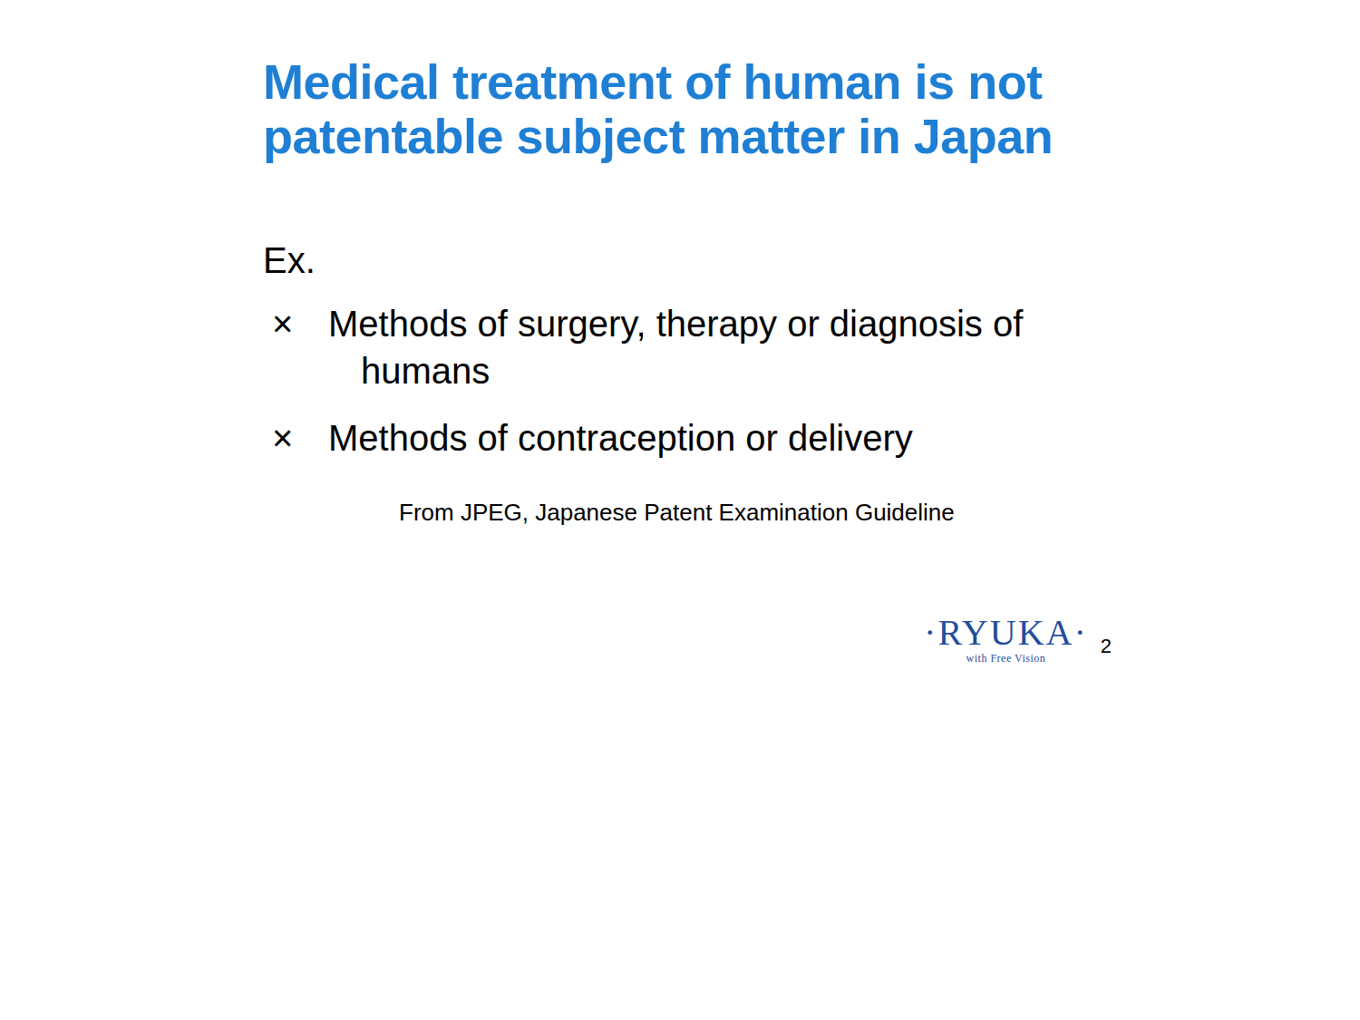Medical treatment of human is not patentable subject matter in Japan
Ex.
×Methods of surgery, therapy or diagnosis of humans
×Methods of contraception or delivery
From JPEG, Japanese Patent Examination Guideline
·RYUKA·
with Free Vision
2